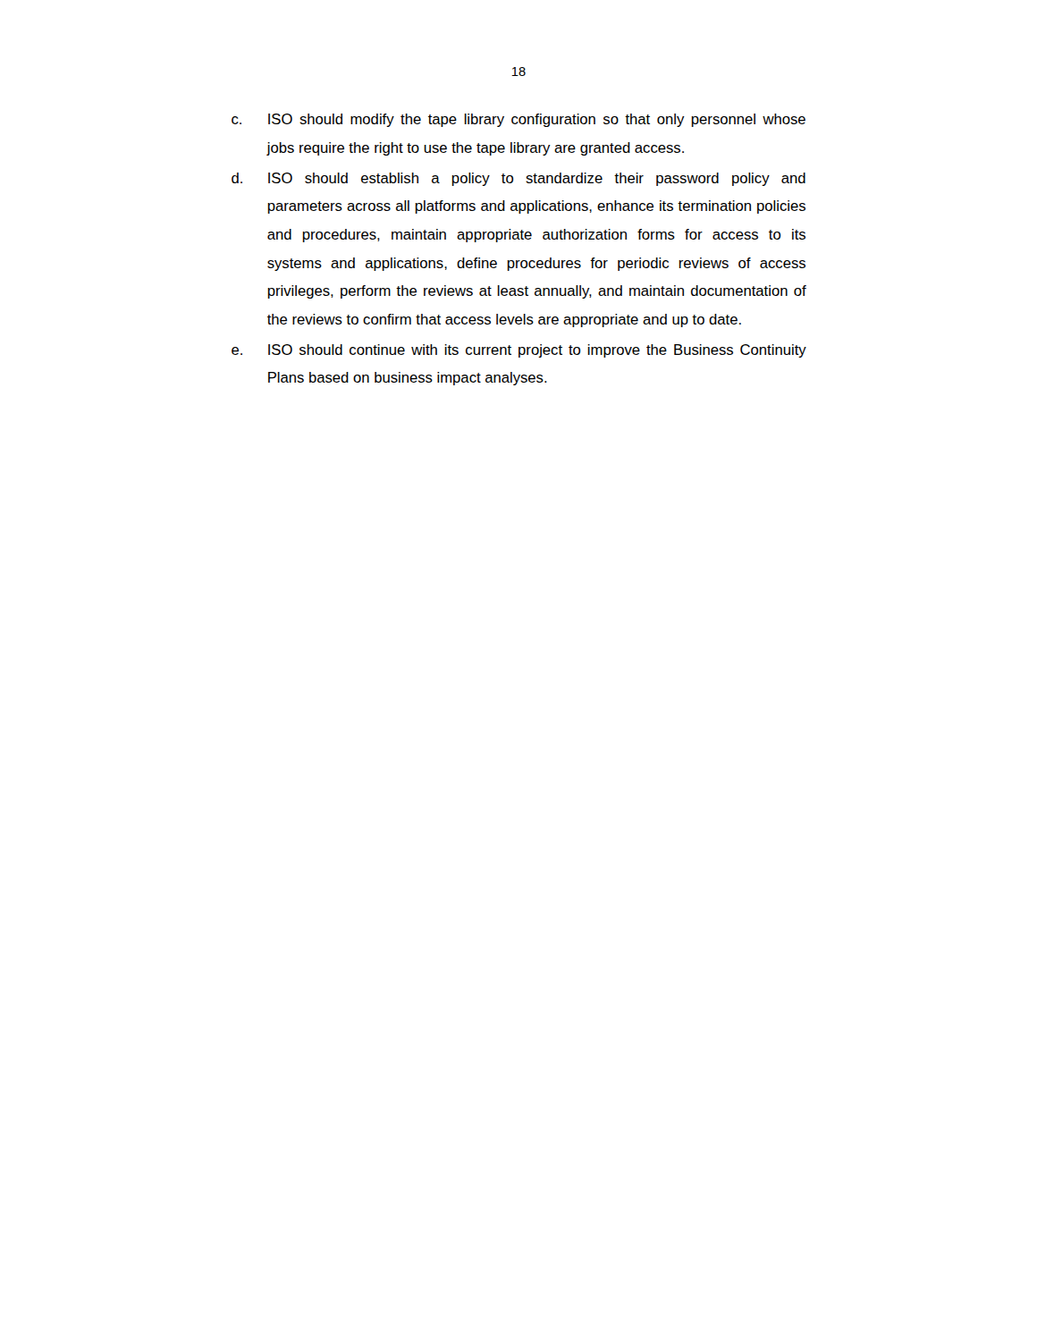18
c. ISO should modify the tape library configuration so that only personnel whose jobs require the right to use the tape library are granted access.
d. ISO should establish a policy to standardize their password policy and parameters across all platforms and applications, enhance its termination policies and procedures, maintain appropriate authorization forms for access to its systems and applications, define procedures for periodic reviews of access privileges, perform the reviews at least annually, and maintain documentation of the reviews to confirm that access levels are appropriate and up to date.
e. ISO should continue with its current project to improve the Business Continuity Plans based on business impact analyses.